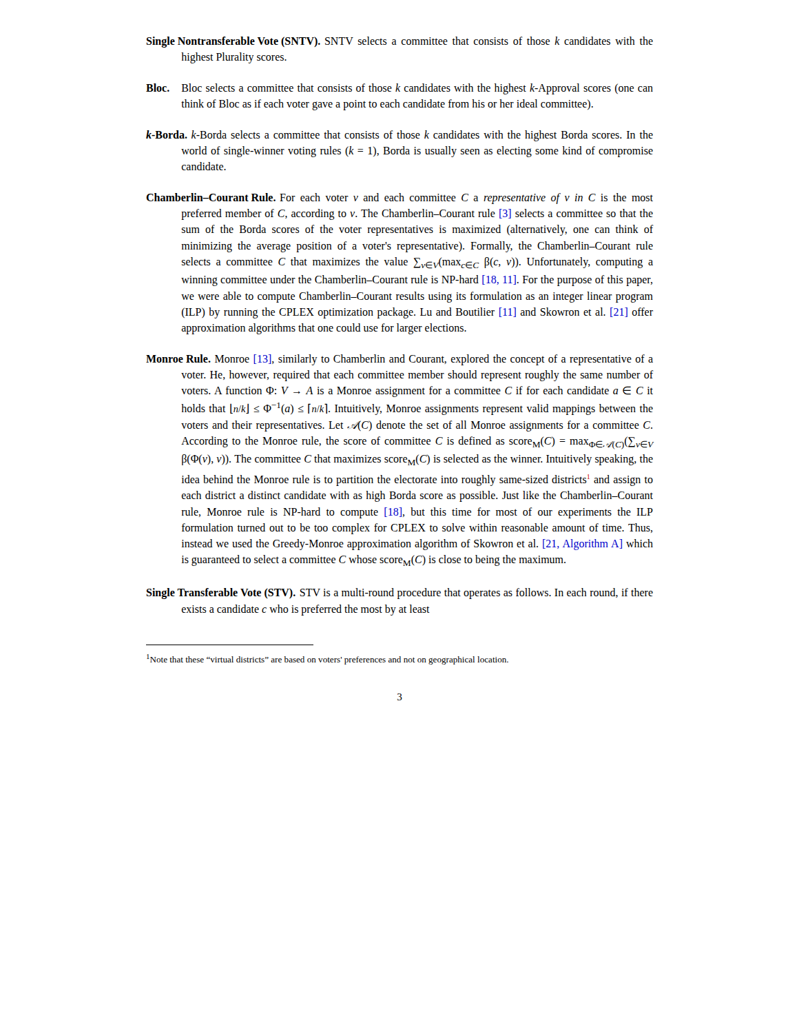Single Nontransferable Vote (SNTV).
SNTV selects a committee that consists of those k candidates with the highest Plurality scores.
Bloc.
Bloc selects a committee that consists of those k candidates with the highest k-Approval scores (one can think of Bloc as if each voter gave a point to each candidate from his or her ideal committee).
k-Borda.
k-Borda selects a committee that consists of those k candidates with the highest Borda scores. In the world of single-winner voting rules (k = 1), Borda is usually seen as electing some kind of compromise candidate.
Chamberlin–Courant Rule.
For each voter v and each committee C a representative of v in C is the most preferred member of C, according to v. The Chamberlin–Courant rule [3] selects a committee so that the sum of the Borda scores of the voter representatives is maximized (alternatively, one can think of minimizing the average position of a voter's representative). Formally, the Chamberlin–Courant rule selects a committee C that maximizes the value ∑v∈V(maxc∈C β(c, v)). Unfortunately, computing a winning committee under the Chamberlin–Courant rule is NP-hard [18, 11]. For the purpose of this paper, we were able to compute Chamberlin–Courant results using its formulation as an integer linear program (ILP) by running the CPLEX optimization package. Lu and Boutilier [11] and Skowron et al. [21] offer approximation algorithms that one could use for larger elections.
Monroe Rule.
Monroe [13], similarly to Chamberlin and Courant, explored the concept of a representative of a voter. He, however, required that each committee member should represent roughly the same number of voters. A function Φ: V → A is a Monroe assignment for a committee C if for each candidate a ∈ C it holds that ⌊n/k⌋ ≤ Φ−1(a) ≤ ⌈n/k⌉. Intuitively, Monroe assignments represent valid mappings between the voters and their representatives. Let 𝒜(C) denote the set of all Monroe assignments for a committee C. According to the Monroe rule, the score of committee C is defined as scoreM(C) = maxΦ∈𝒜(C)(∑v∈V β(Φ(v), v)). The committee C that maximizes scoreM(C) is selected as the winner. Intuitively speaking, the idea behind the Monroe rule is to partition the electorate into roughly same-sized districts1 and assign to each district a distinct candidate with as high Borda score as possible. Just like the Chamberlin–Courant rule, Monroe rule is NP-hard to compute [18], but this time for most of our experiments the ILP formulation turned out to be too complex for CPLEX to solve within reasonable amount of time. Thus, instead we used the Greedy-Monroe approximation algorithm of Skowron et al. [21, Algorithm A] which is guaranteed to select a committee C whose scoreM(C) is close to being the maximum.
Single Transferable Vote (STV).
STV is a multi-round procedure that operates as follows. In each round, if there exists a candidate c who is preferred the most by at least
1Note that these “virtual districts” are based on voters' preferences and not on geographical location.
3